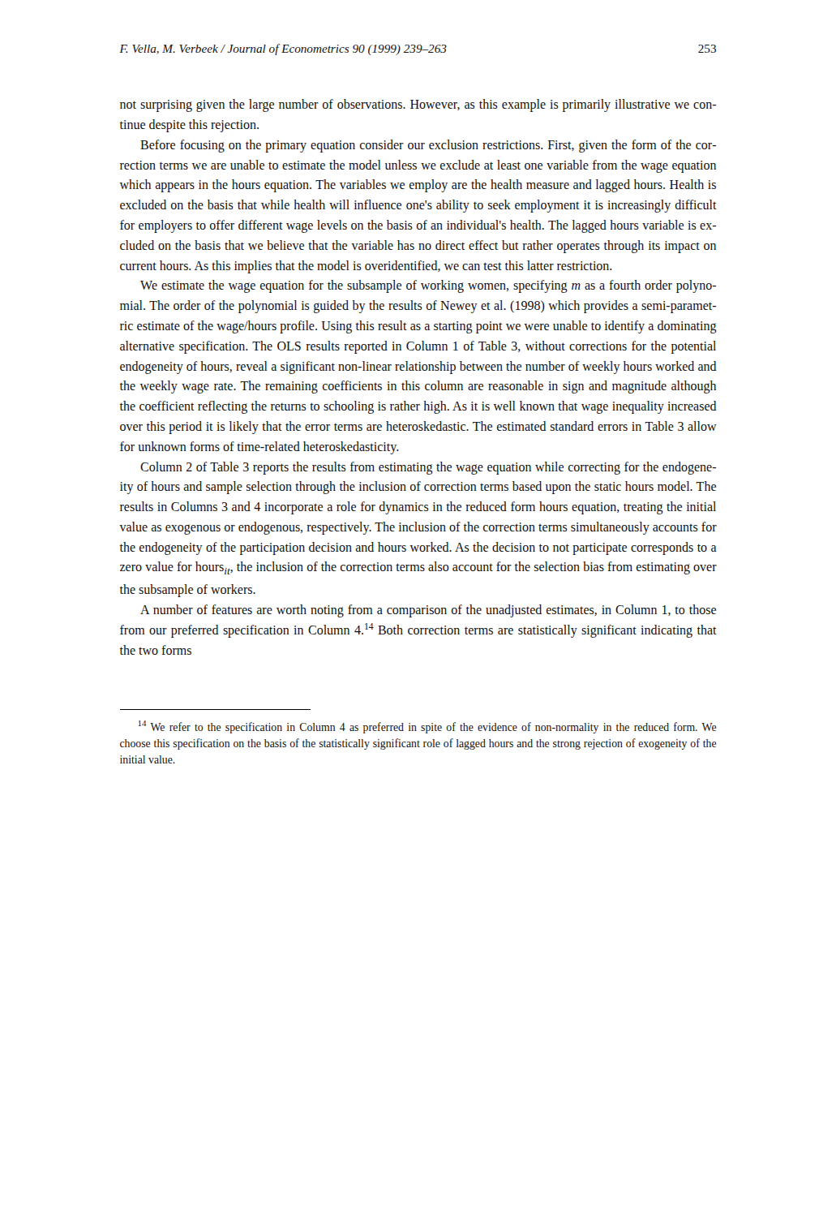F. Vella, M. Verbeek / Journal of Econometrics 90 (1999) 239–263 253
not surprising given the large number of observations. However, as this example is primarily illustrative we continue despite this rejection.
Before focusing on the primary equation consider our exclusion restrictions. First, given the form of the correction terms we are unable to estimate the model unless we exclude at least one variable from the wage equation which appears in the hours equation. The variables we employ are the health measure and lagged hours. Health is excluded on the basis that while health will influence one's ability to seek employment it is increasingly difficult for employers to offer different wage levels on the basis of an individual's health. The lagged hours variable is excluded on the basis that we believe that the variable has no direct effect but rather operates through its impact on current hours. As this implies that the model is overidentified, we can test this latter restriction.
We estimate the wage equation for the subsample of working women, specifying m as a fourth order polynomial. The order of the polynomial is guided by the results of Newey et al. (1998) which provides a semi-parametric estimate of the wage/hours profile. Using this result as a starting point we were unable to identify a dominating alternative specification. The OLS results reported in Column 1 of Table 3, without corrections for the potential endogeneity of hours, reveal a significant non-linear relationship between the number of weekly hours worked and the weekly wage rate. The remaining coefficients in this column are reasonable in sign and magnitude although the coefficient reflecting the returns to schooling is rather high. As it is well known that wage inequality increased over this period it is likely that the error terms are heteroskedastic. The estimated standard errors in Table 3 allow for unknown forms of time-related heteroskedasticity.
Column 2 of Table 3 reports the results from estimating the wage equation while correcting for the endogeneity of hours and sample selection through the inclusion of correction terms based upon the static hours model. The results in Columns 3 and 4 incorporate a role for dynamics in the reduced form hours equation, treating the initial value as exogenous or endogenous, respectively. The inclusion of the correction terms simultaneously accounts for the endogeneity of the participation decision and hours worked. As the decision to not participate corresponds to a zero value for hoursit, the inclusion of the correction terms also account for the selection bias from estimating over the subsample of workers.
A number of features are worth noting from a comparison of the unadjusted estimates, in Column 1, to those from our preferred specification in Column 4.14 Both correction terms are statistically significant indicating that the two forms
14 We refer to the specification in Column 4 as preferred in spite of the evidence of non-normality in the reduced form. We choose this specification on the basis of the statistically significant role of lagged hours and the strong rejection of exogeneity of the initial value.